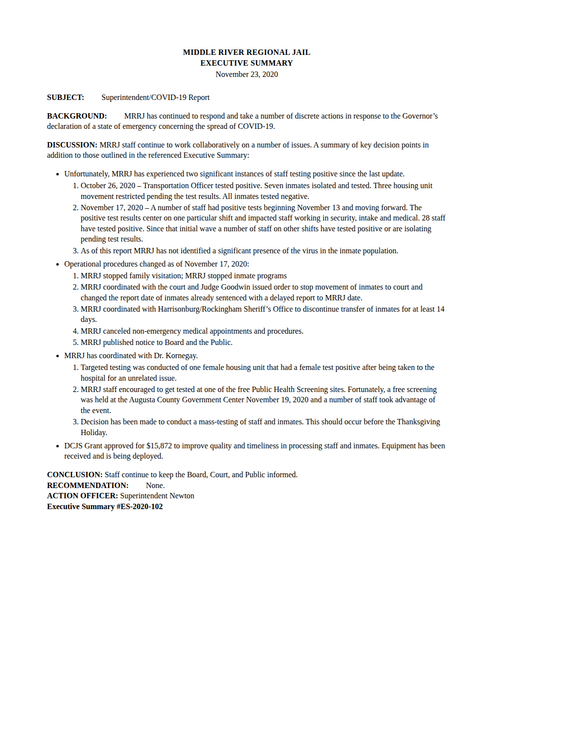MIDDLE RIVER REGIONAL JAIL
EXECUTIVE SUMMARY
November 23, 2020
SUBJECT: Superintendent/COVID-19 Report
BACKGROUND: MRRJ has continued to respond and take a number of discrete actions in response to the Governor’s declaration of a state of emergency concerning the spread of COVID-19.
DISCUSSION: MRRJ staff continue to work collaboratively on a number of issues. A summary of key decision points in addition to those outlined in the referenced Executive Summary:
Unfortunately, MRRJ has experienced two significant instances of staff testing positive since the last update.
October 26, 2020 – Transportation Officer tested positive. Seven inmates isolated and tested. Three housing unit movement restricted pending the test results. All inmates tested negative.
November 17, 2020 – A number of staff had positive tests beginning November 13 and moving forward. The positive test results center on one particular shift and impacted staff working in security, intake and medical. 28 staff have tested positive. Since that initial wave a number of staff on other shifts have tested positive or are isolating pending test results.
As of this report MRRJ has not identified a significant presence of the virus in the inmate population.
Operational procedures changed as of November 17, 2020:
MRRJ stopped family visitation; MRRJ stopped inmate programs
MRRJ coordinated with the court and Judge Goodwin issued order to stop movement of inmates to court and changed the report date of inmates already sentenced with a delayed report to MRRJ date.
MRRJ coordinated with Harrisonburg/Rockingham Sheriff’s Office to discontinue transfer of inmates for at least 14 days.
MRRJ canceled non-emergency medical appointments and procedures.
MRRJ published notice to Board and the Public.
MRRJ has coordinated with Dr. Kornegay.
Targeted testing was conducted of one female housing unit that had a female test positive after being taken to the hospital for an unrelated issue.
MRRJ staff encouraged to get tested at one of the free Public Health Screening sites. Fortunately, a free screening was held at the Augusta County Government Center November 19, 2020 and a number of staff took advantage of the event.
Decision has been made to conduct a mass-testing of staff and inmates. This should occur before the Thanksgiving Holiday.
DCJS Grant approved for $15,872 to improve quality and timeliness in processing staff and inmates. Equipment has been received and is being deployed.
CONCLUSION: Staff continue to keep the Board, Court, and Public informed.
RECOMMENDATION: None.
ACTION OFFICER: Superintendent Newton
Executive Summary #ES-2020-102